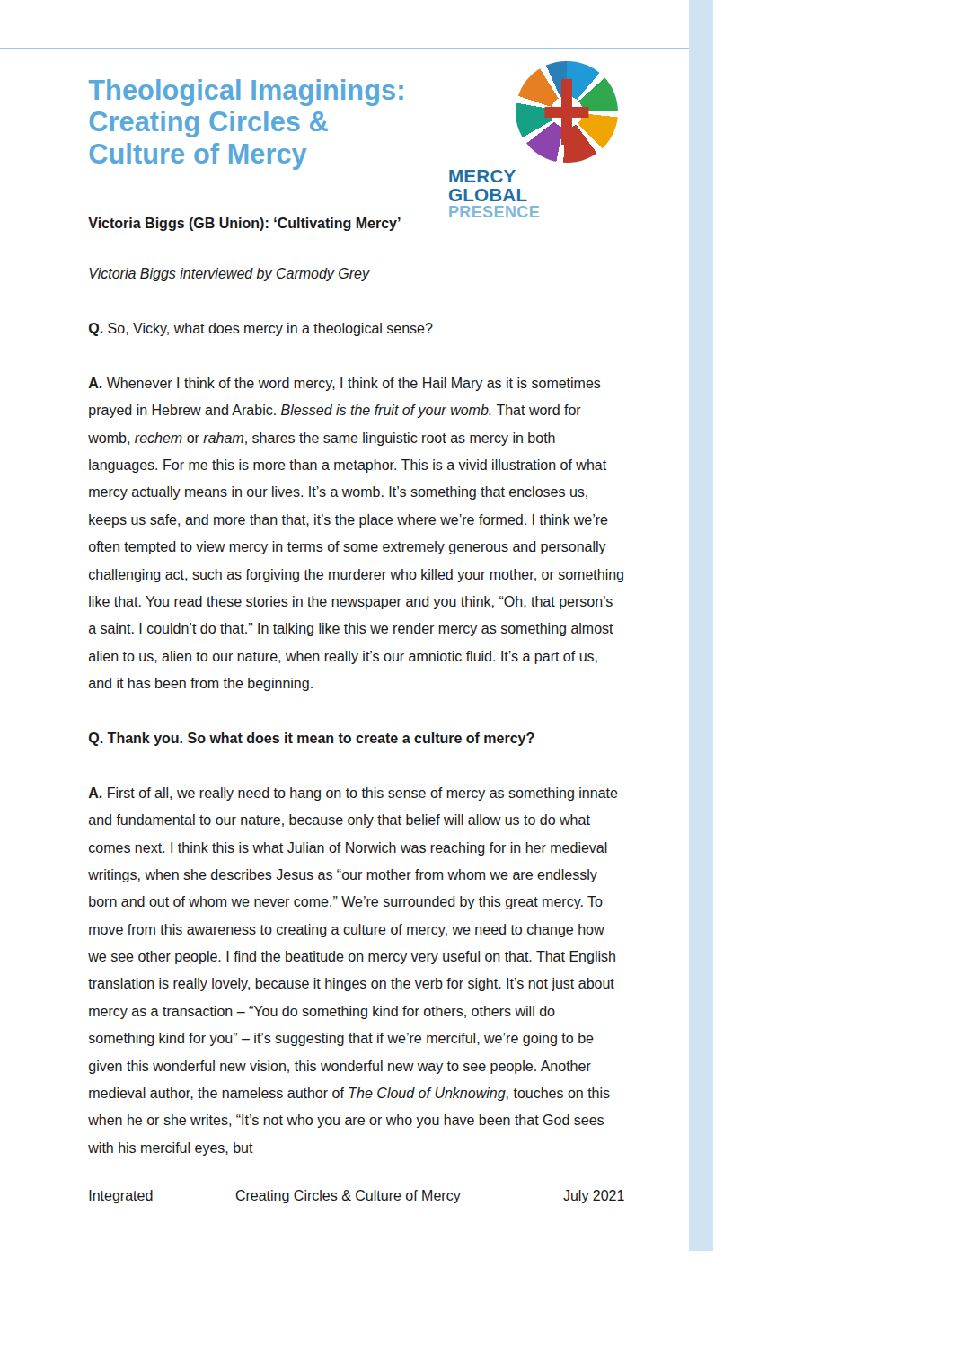MERCY
GLOBAL
PRESENCE
Theological Imaginings: Creating Circles & Culture of Mercy
Victoria Biggs (GB Union): ‘Cultivating Mercy’
Victoria Biggs interviewed by Carmody Grey
Q. So, Vicky, what does mercy in a theological sense?
A. Whenever I think of the word mercy, I think of the Hail Mary as it is sometimes prayed in Hebrew and Arabic. Blessed is the fruit of your womb. That word for womb, rechem or raham, shares the same linguistic root as mercy in both languages. For me this is more than a metaphor. This is a vivid illustration of what mercy actually means in our lives. It’s a womb. It’s something that encloses us, keeps us safe, and more than that, it’s the place where we’re formed. I think we’re often tempted to view mercy in terms of some extremely generous and personally challenging act, such as forgiving the murderer who killed your mother, or something like that. You read these stories in the newspaper and you think, “Oh, that person’s a saint. I couldn’t do that.” In talking like this we render mercy as something almost alien to us, alien to our nature, when really it’s our amniotic fluid. It’s a part of us, and it has been from the beginning.
Q. Thank you. So what does it mean to create a culture of mercy?
A. First of all, we really need to hang on to this sense of mercy as something innate and fundamental to our nature, because only that belief will allow us to do what comes next. I think this is what Julian of Norwich was reaching for in her medieval writings, when she describes Jesus as “our mother from whom we are endlessly born and out of whom we never come.” We’re surrounded by this great mercy. To move from this awareness to creating a culture of mercy, we need to change how we see other people. I find the beatitude on mercy very useful on that. That English translation is really lovely, because it hinges on the verb for sight. It’s not just about mercy as a transaction – “You do something kind for others, others will do something kind for you” – it’s suggesting that if we’re merciful, we’re going to be given this wonderful new vision, this wonderful new way to see people. Another medieval author, the nameless author of The Cloud of Unknowing, touches on this when he or she writes, “It’s not who you are or who you have been that God sees with his merciful eyes, but
Integrated
Creating Circles & Culture of Mercy
July 2021